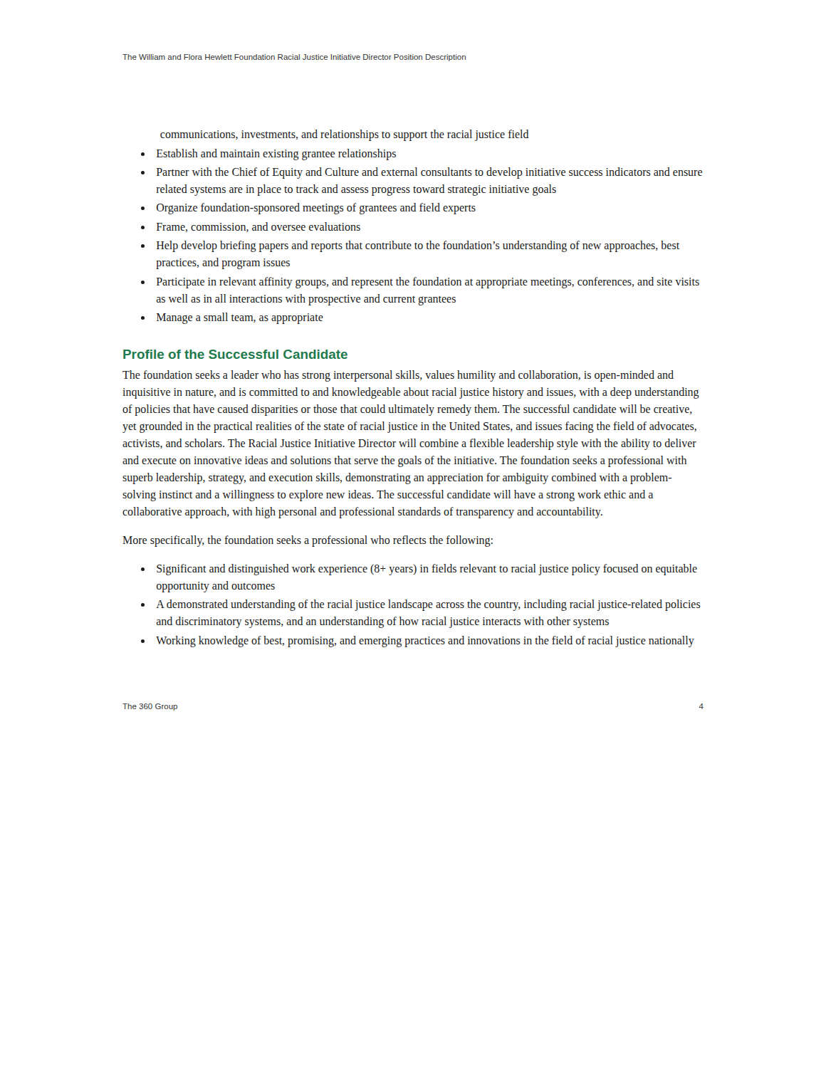The William and Flora Hewlett Foundation Racial Justice Initiative Director Position Description
communications, investments, and relationships to support the racial justice field
Establish and maintain existing grantee relationships
Partner with the Chief of Equity and Culture and external consultants to develop initiative success indicators and ensure related systems are in place to track and assess progress toward strategic initiative goals
Organize foundation-sponsored meetings of grantees and field experts
Frame, commission, and oversee evaluations
Help develop briefing papers and reports that contribute to the foundation’s understanding of new approaches, best practices, and program issues
Participate in relevant affinity groups, and represent the foundation at appropriate meetings, conferences, and site visits as well as in all interactions with prospective and current grantees
Manage a small team, as appropriate
Profile of the Successful Candidate
The foundation seeks a leader who has strong interpersonal skills, values humility and collaboration, is open-minded and inquisitive in nature, and is committed to and knowledgeable about racial justice history and issues, with a deep understanding of policies that have caused disparities or those that could ultimately remedy them. The successful candidate will be creative, yet grounded in the practical realities of the state of racial justice in the United States, and issues facing the field of advocates, activists, and scholars. The Racial Justice Initiative Director will combine a flexible leadership style with the ability to deliver and execute on innovative ideas and solutions that serve the goals of the initiative. The foundation seeks a professional with superb leadership, strategy, and execution skills, demonstrating an appreciation for ambiguity combined with a problem-solving instinct and a willingness to explore new ideas. The successful candidate will have a strong work ethic and a collaborative approach, with high personal and professional standards of transparency and accountability.
More specifically, the foundation seeks a professional who reflects the following:
Significant and distinguished work experience (8+ years) in fields relevant to racial justice policy focused on equitable opportunity and outcomes
A demonstrated understanding of the racial justice landscape across the country, including racial justice-related policies and discriminatory systems, and an understanding of how racial justice interacts with other systems
Working knowledge of best, promising, and emerging practices and innovations in the field of racial justice nationally
The 360 Group 4